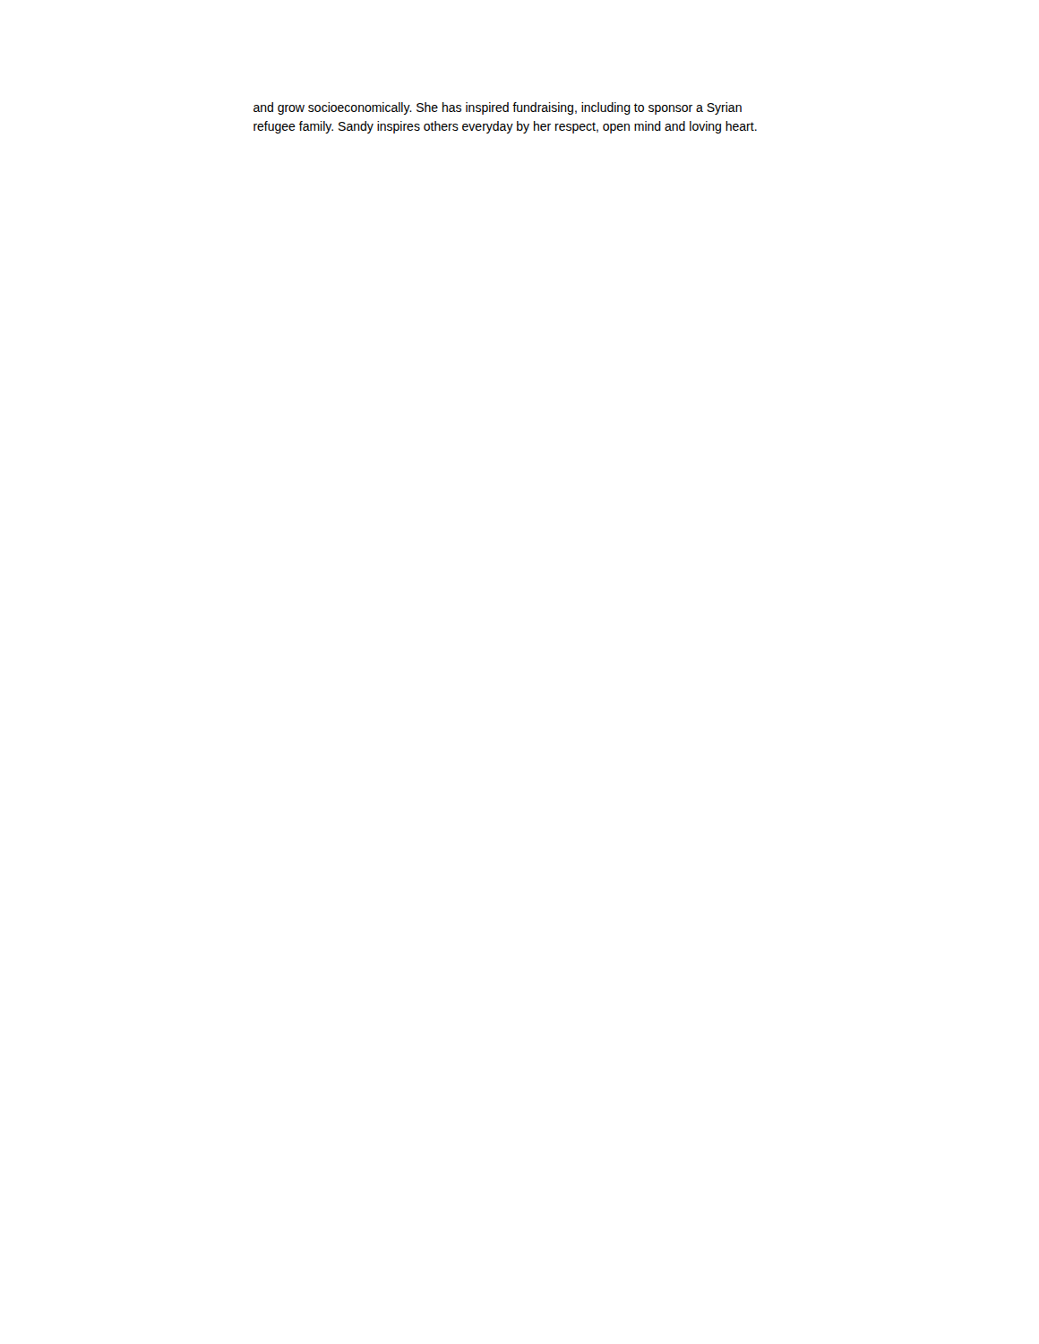and grow socioeconomically. She has inspired fundraising, including to sponsor a Syrian refugee family. Sandy inspires others everyday by her respect, open mind and loving heart.